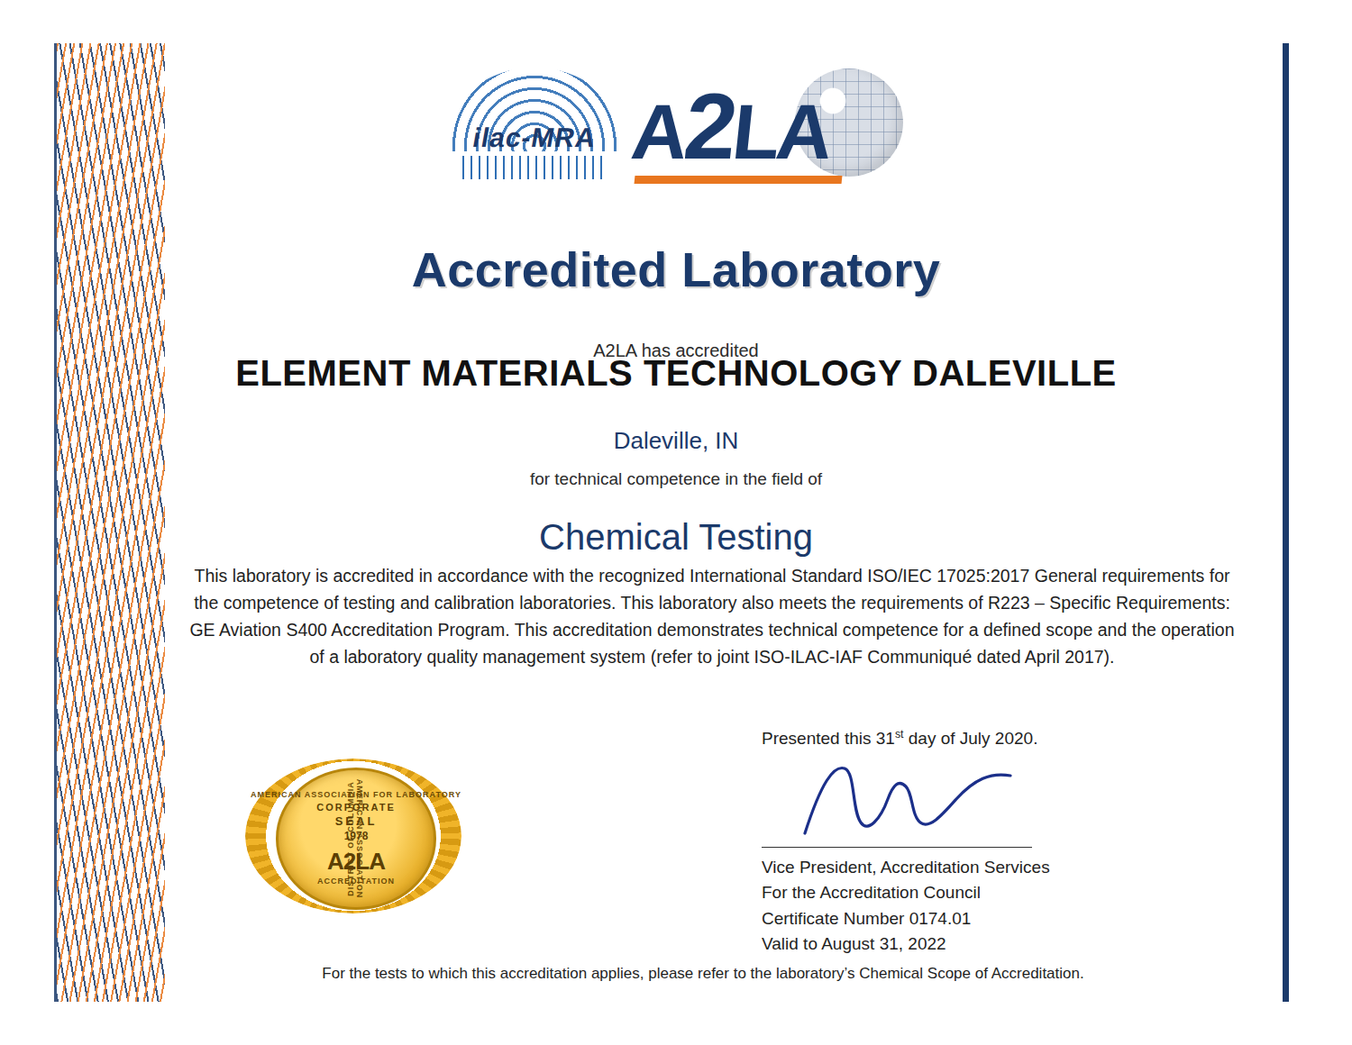ilac-MRA
A2 LA
Accredited Laboratory
A2LA has accredited
ELEMENT MATERIALS TECHNOLOGY DALEVILLE
Daleville, IN
for technical competence in the field of
Chemical Testing
This laboratory is accredited in accordance with the recognized International Standard ISO/IEC 17025:2017 General requirements for the competence of testing and calibration laboratories. This laboratory also meets the requirements of R223 – Specific Requirements: GE Aviation S400 Accreditation Program. This accreditation demonstrates technical competence for a defined scope and the operation of a laboratory quality management system (refer to joint ISO-ILAC-IAF Communiqué dated April 2017).
AMERICAN ASSOCIATION FOR LABORATORY ACCREDITATION DISTRICT OF COLUMBIA AMERICAN ASSOCIATION
CORPORATE
SEAL
1978
A2LA
Presented this 31st day of July 2020.
Vice President, Accreditation Services
For the Accreditation Council
Certificate Number 0174.01
Valid to August 31, 2022
For the tests to which this accreditation applies, please refer to the laboratory’s Chemical Scope of Accreditation.